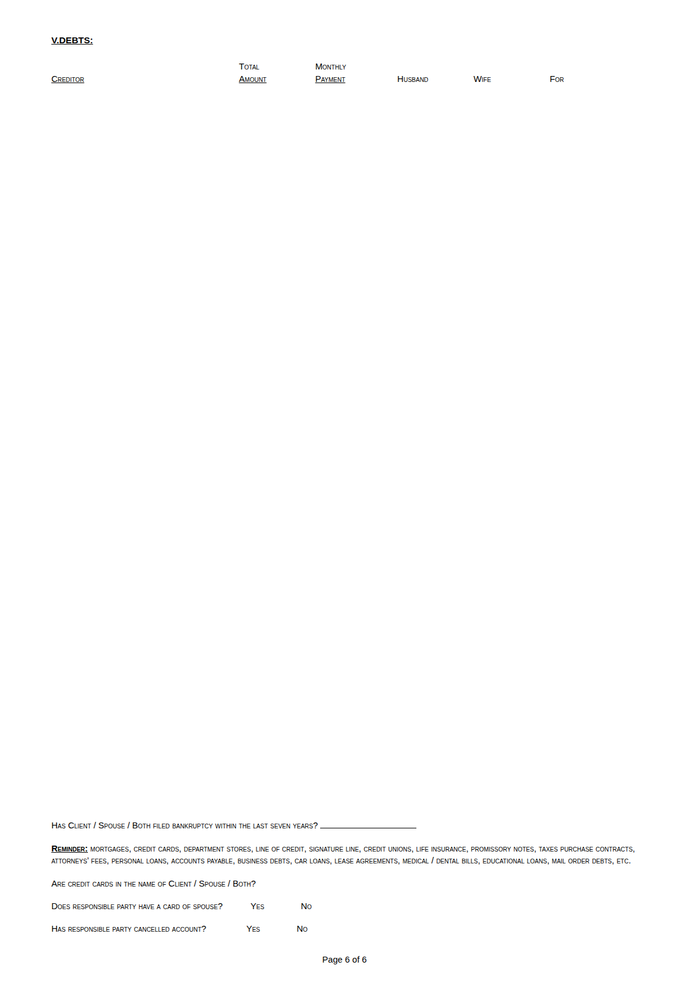V.DEBTS:
| | Total | Monthly | | | |
| --- | --- | --- | --- | --- | --- |
| Creditor | Amount | Payment | Husband | Wife | For |
Has Client / Spouse / Both filed bankruptcy within the last seven years?
Reminder: mortgages, credit cards, department stores, line of credit, signature line, credit unions, life insurance, promissory notes, taxes purchase contracts, attorneys’ fees, personal loans, accounts payable, business debts, car loans, lease agreements, medical / dental bills, educational loans, mail order debts, etc.
Are credit cards in the name of Client / Spouse / Both?
Does responsible party have a card of spouse?Yes No
Has responsible party cancelled account?Yes No
Page 6 of 6